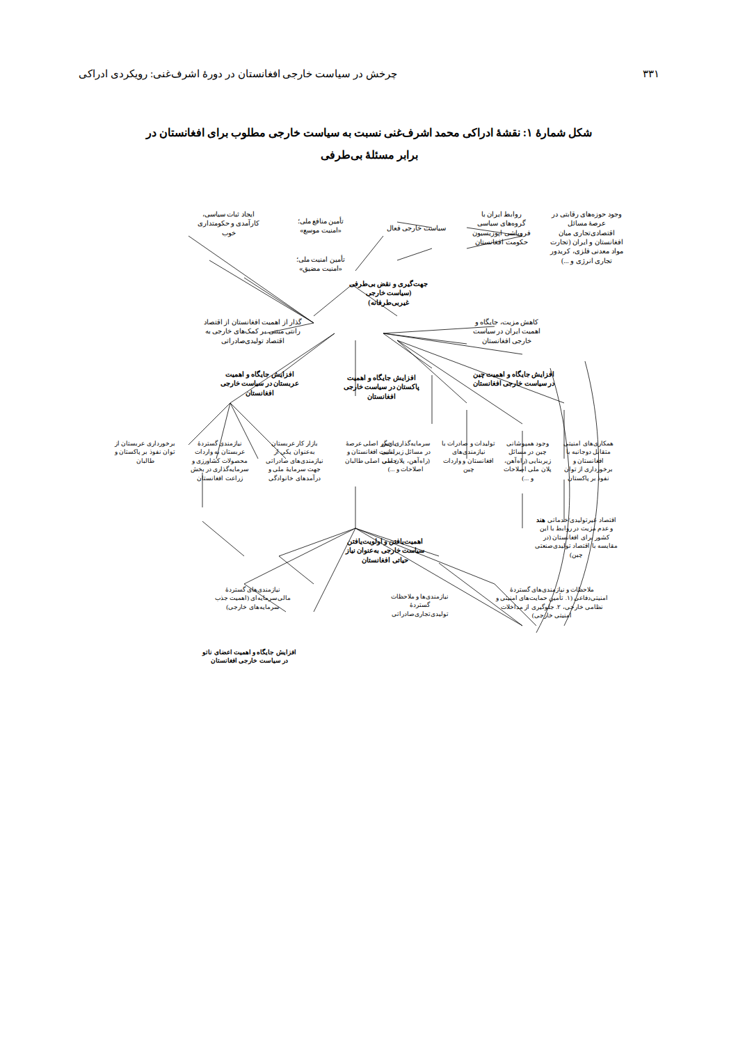۳۳۱ چرخش در سیاست خارجی افغانستان در دورۀ اشرف‌غنی: رویکردی ادراکی
شکل شمارۀ ۱: نقشۀ ادراکی محمد اشرف‌غنی نسبت به سیاست خارجی مطلوب برای افغانستان در برابر مسئلۀ بی‌طرفی
وجود حوزه‌های رقابتی در عرصۀ مسائل اقتصادی‌تجاری میان افغانستان و ایران (تجارت مواد معدنی فلزی، کریدور تجاری انرژی و ...)
روابط ایران با گروه‌های سیاسی فروپاشی اپوزیسیون حکومت افغانستان
سیاست خارجی فعال
تأمین منافع ملی؛ «امنیت موسع»
تأمین امنیت ملی؛ «امنیت مضیق»
ایجاد ثبات سیاسی، کارآمدی و حکومتداری خوب
جهت‌گیری و نقض بی‌طرفی (سیاست خارجی غیربی‌طرفانه)
کاهش مزیت، جایگاه و اهمیت ایران در سیاست خارجی افغانستان
افزایش جایگاه و اهمیت چین در سیاست خارجی افغانستان
گذار از اهمیت افغانستان از اقتصاد رانتی مبتنی بر کمک‌های خارجی به اقتصاد تولیدی‌صادراتی
افزایش جایگاه و اهمیت عربستان در سیاست خارجی افغانستان
افزایش جایگاه و اهمیت پاکستان در سیاست خارجی افغانستان
همکاری‌های امنیتی متقابل دوجانبه با افغانستان و برخورداری از توان نفوذ بر پاکستان
وجود همپوشانی چین در مسائل زیربنایی (راه‌آهن، پلان ملی اصلاحات و ...)
تولیدات و صادرات با نیازمندی‌های افغانستان و واردات چین
سرمایه‌گذاری چین در مسائل زیربنایی (راه‌آهن، پلان ملی اصلاحات و ...)
اقتصاد غیرتولیدی/خدماتی هند و عدم مزیت در روابط با این کشور برای افغانستان (در مقایسه با اقتصاد تولیدی‌صنعتی چین)
بازیگر اصلی عرصۀ امنیت افغانستان و حامی اصلی طالبان
بازار کار عربستان به‌عنوان یکی از نیازمندی‌های صادراتی جهت سرمایۀ ملی و درآمدهای خانوادگی
نیازمندی گستردۀ عربستان به واردات محصولات کشاورزی و سرمایه‌گذاری در بخش زراعت افغانستان
برخورداری عربستان از توان نفوذ بر پاکستان و طالبان
اهمیت‌یافتن و اولویت‌یافتن سیاست خارجی به‌عنوان نیاز حیاتی افغانستان
ملاحظات و نیازمندی‌های گستردۀ امنیتی‌دفاعی (۱. تأمین حمایت‌های امنیتی و نظامی خارجی، ۲. جلوگیری از مداخلات امنیتی خارجی)
نیازمندی‌ها و ملاحظات گستردۀ تولیدی‌تجاری‌صادراتی
نیازمندی‌های گستردۀ مالی‌سرمایه‌ای (اهمیت جذب سرمایه‌های خارجی)
افزایش جایگاه و اهمیت اعضای ناتو در سیاست خارجی افغانستان